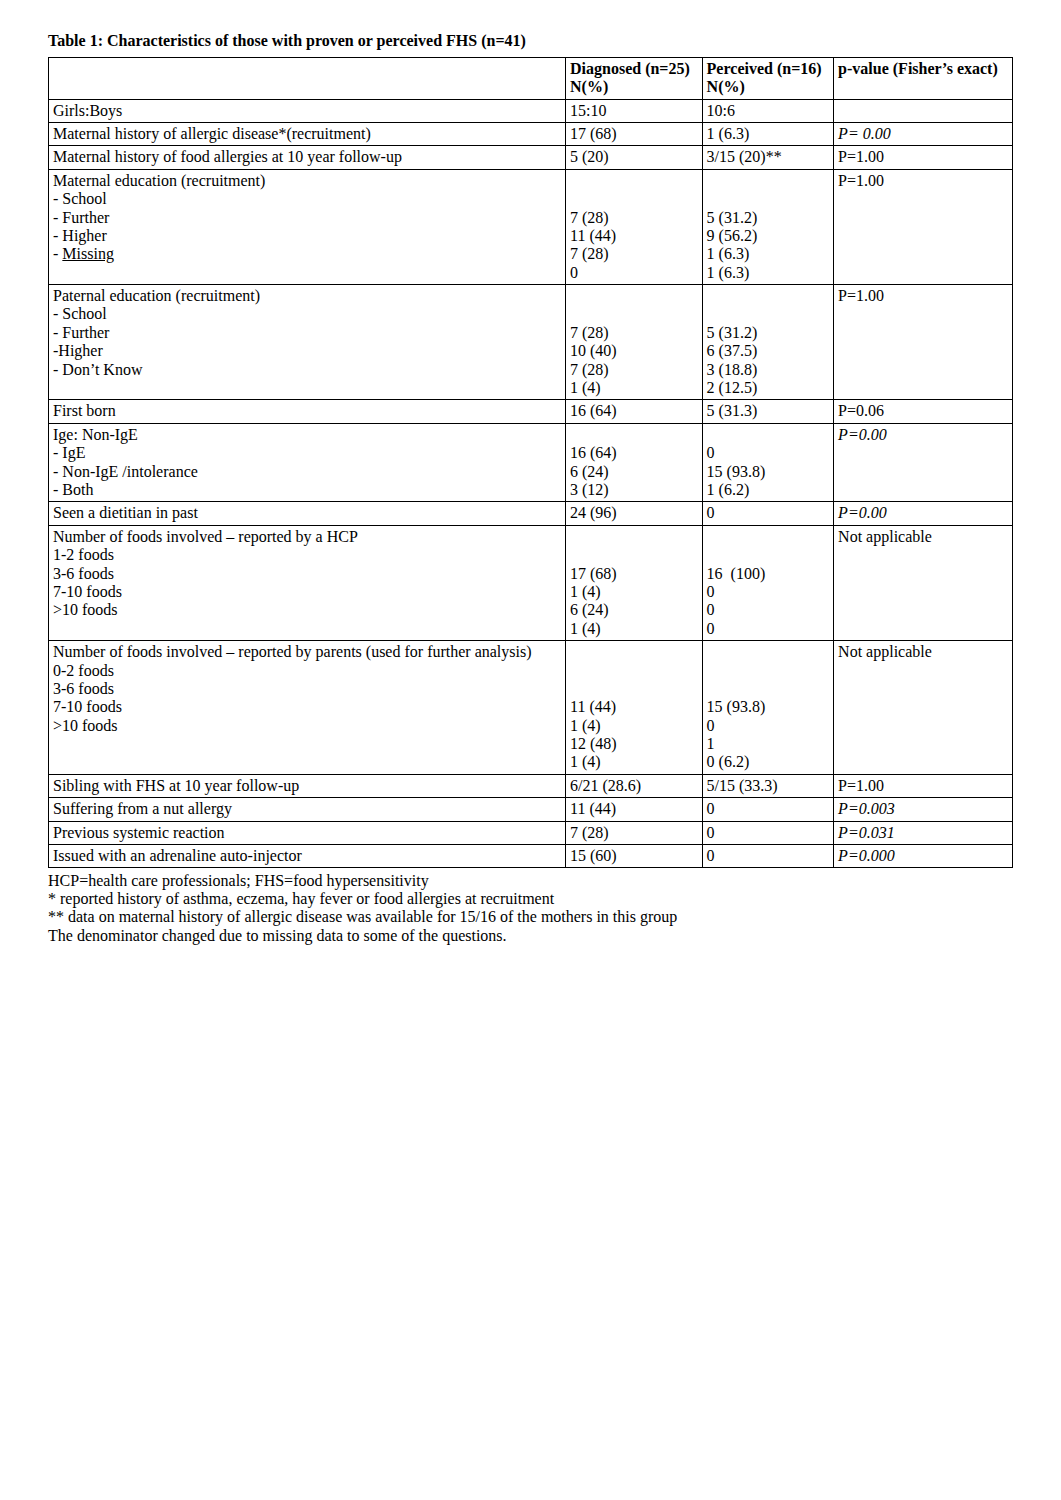Table 1: Characteristics of those with proven or perceived FHS (n=41)
| | Diagnosed (n=25) N(%) | Perceived (n=16) N(%) | p-value (Fisher’s exact) |
| --- | --- | --- | --- |
| Girls:Boys | 15:10 | 10:6 | |
| Maternal history of allergic disease*(recruitment) | 17 (68) | 1 (6.3) | P= 0.00 |
| Maternal history of food allergies at 10 year follow-up | 5 (20) | 3/15 (20)** | P=1.00 |
| Maternal education (recruitment) - School - Further - Higher - Missing | 7 (28) 11 (44) 7 (28) 0 | 5 (31.2) 9 (56.2) 1 (6.3) 1 (6.3) | P=1.00 |
| Paternal education (recruitment) - School - Further -Higher - Don’t Know | 7 (28) 10 (40) 7 (28) 1 (4) | 5 (31.2) 6 (37.5) 3 (18.8) 2 (12.5) | P=1.00 |
| First born | 16 (64) | 5 (31.3) | P=0.06 |
| Ige: Non-IgE - IgE - Non-IgE /intolerance - Both | 16 (64) 6 (24) 3 (12) | 0 15 (93.8) 1 (6.2) | P=0.00 |
| Seen a dietitian in past | 24 (96) | 0 | P=0.00 |
| Number of foods involved – reported by a HCP 1-2 foods 3-6 foods 7-10 foods >10 foods | 17 (68) 1 (4) 6 (24) 1 (4) | 16 (100) 0 0 0 | Not applicable |
| Number of foods involved – reported by parents (used for further analysis) 0-2 foods 3-6 foods 7-10 foods >10 foods | 11 (44) 1 (4) 12 (48) 1 (4) | 15 (93.8) 0 1 0 (6.2) | Not applicable |
| Sibling with FHS at 10 year follow-up | 6/21 (28.6) | 5/15 (33.3) | P=1.00 |
| Suffering from a nut allergy | 11 (44) | 0 | P=0.003 |
| Previous systemic reaction | 7 (28) | 0 | P=0.031 |
| Issued with an adrenaline auto-injector | 15 (60) | 0 | P=0.000 |
HCP=health care professionals; FHS=food hypersensitivity
* reported history of asthma, eczema, hay fever or food allergies at recruitment
** data on maternal history of allergic disease was available for 15/16 of the mothers in this group
The denominator changed due to missing data to some of the questions.